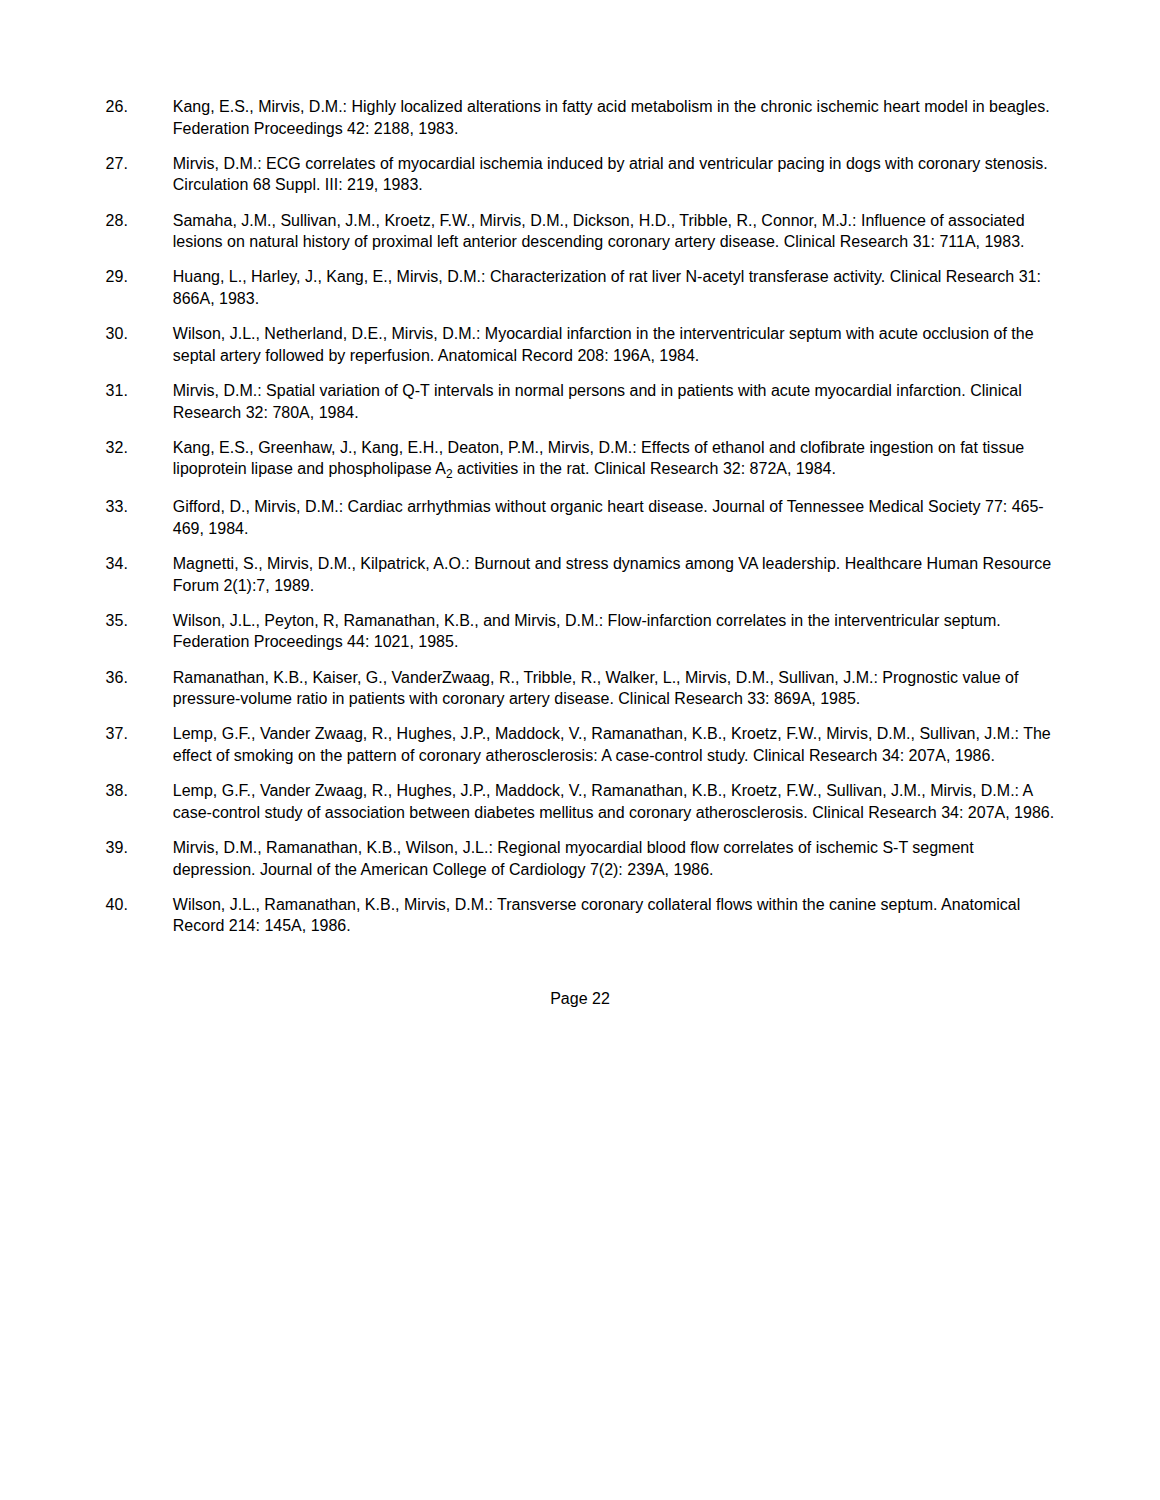26. Kang, E.S., Mirvis, D.M.: Highly localized alterations in fatty acid metabolism in the chronic ischemic heart model in beagles. Federation Proceedings 42: 2188, 1983.
27. Mirvis, D.M.: ECG correlates of myocardial ischemia induced by atrial and ventricular pacing in dogs with coronary stenosis. Circulation 68 Suppl. III: 219, 1983.
28. Samaha, J.M., Sullivan, J.M., Kroetz, F.W., Mirvis, D.M., Dickson, H.D., Tribble, R., Connor, M.J.: Influence of associated lesions on natural history of proximal left anterior descending coronary artery disease. Clinical Research 31: 711A, 1983.
29. Huang, L., Harley, J., Kang, E., Mirvis, D.M.: Characterization of rat liver N-acetyl transferase activity. Clinical Research 31: 866A, 1983.
30. Wilson, J.L., Netherland, D.E., Mirvis, D.M.: Myocardial infarction in the interventricular septum with acute occlusion of the septal artery followed by reperfusion. Anatomical Record 208: 196A, 1984.
31. Mirvis, D.M.: Spatial variation of Q-T intervals in normal persons and in patients with acute myocardial infarction. Clinical Research 32: 780A, 1984.
32. Kang, E.S., Greenhaw, J., Kang, E.H., Deaton, P.M., Mirvis, D.M.: Effects of ethanol and clofibrate ingestion on fat tissue lipoprotein lipase and phospholipase A2 activities in the rat. Clinical Research 32: 872A, 1984.
33. Gifford, D., Mirvis, D.M.: Cardiac arrhythmias without organic heart disease. Journal of Tennessee Medical Society 77: 465-469, 1984.
34. Magnetti, S., Mirvis, D.M., Kilpatrick, A.O.: Burnout and stress dynamics among VA leadership. Healthcare Human Resource Forum 2(1):7, 1989.
35. Wilson, J.L., Peyton, R, Ramanathan, K.B., and Mirvis, D.M.: Flow-infarction correlates in the interventricular septum. Federation Proceedings 44: 1021, 1985.
36. Ramanathan, K.B., Kaiser, G., VanderZwaag, R., Tribble, R., Walker, L., Mirvis, D.M., Sullivan, J.M.: Prognostic value of pressure-volume ratio in patients with coronary artery disease. Clinical Research 33: 869A, 1985.
37. Lemp, G.F., Vander Zwaag, R., Hughes, J.P., Maddock, V., Ramanathan, K.B., Kroetz, F.W., Mirvis, D.M., Sullivan, J.M.: The effect of smoking on the pattern of coronary atherosclerosis: A case-control study. Clinical Research 34: 207A, 1986.
38. Lemp, G.F., Vander Zwaag, R., Hughes, J.P., Maddock, V., Ramanathan, K.B., Kroetz, F.W., Sullivan, J.M., Mirvis, D.M.: A case-control study of association between diabetes mellitus and coronary atherosclerosis. Clinical Research 34: 207A, 1986.
39. Mirvis, D.M., Ramanathan, K.B., Wilson, J.L.: Regional myocardial blood flow correlates of ischemic S-T segment depression. Journal of the American College of Cardiology 7(2): 239A, 1986.
40. Wilson, J.L., Ramanathan, K.B., Mirvis, D.M.: Transverse coronary collateral flows within the canine septum. Anatomical Record 214: 145A, 1986.
Page 22